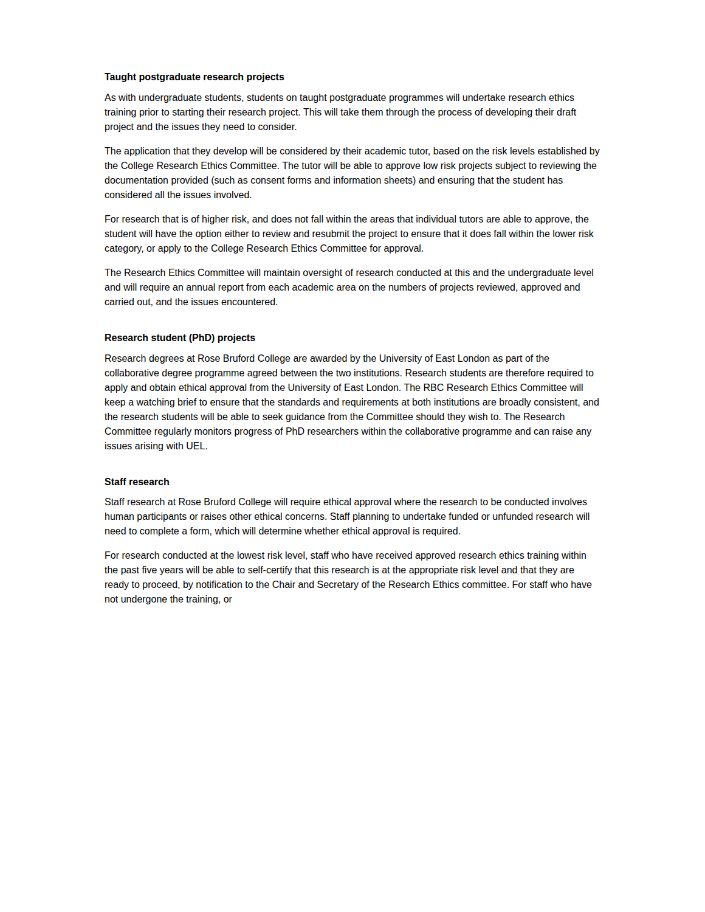Taught postgraduate research projects
As with undergraduate students, students on taught postgraduate programmes will undertake research ethics training prior to starting their research project. This will take them through the process of developing their draft project and the issues they need to consider.
The application that they develop will be considered by their academic tutor, based on the risk levels established by the College Research Ethics Committee. The tutor will be able to approve low risk projects subject to reviewing the documentation provided (such as consent forms and information sheets) and ensuring that the student has considered all the issues involved.
For research that is of higher risk, and does not fall within the areas that individual tutors are able to approve, the student will have the option either to review and resubmit the project to ensure that it does fall within the lower risk category, or apply to the College Research Ethics Committee for approval.
The Research Ethics Committee will maintain oversight of research conducted at this and the undergraduate level and will require an annual report from each academic area on the numbers of projects reviewed, approved and carried out, and the issues encountered.
Research student (PhD) projects
Research degrees at Rose Bruford College are awarded by the University of East London as part of the collaborative degree programme agreed between the two institutions. Research students are therefore required to apply and obtain ethical approval from the University of East London. The RBC Research Ethics Committee will keep a watching brief to ensure that the standards and requirements at both institutions are broadly consistent, and the research students will be able to seek guidance from the Committee should they wish to. The Research Committee regularly monitors progress of PhD researchers within the collaborative programme and can raise any issues arising with UEL.
Staff research
Staff research at Rose Bruford College will require ethical approval where the research to be conducted involves human participants or raises other ethical concerns. Staff planning to undertake funded or unfunded research will need to complete a form, which will determine whether ethical approval is required.
For research conducted at the lowest risk level, staff who have received approved research ethics training within the past five years will be able to self-certify that this research is at the appropriate risk level and that they are ready to proceed, by notification to the Chair and Secretary of the Research Ethics committee. For staff who have not undergone the training, or